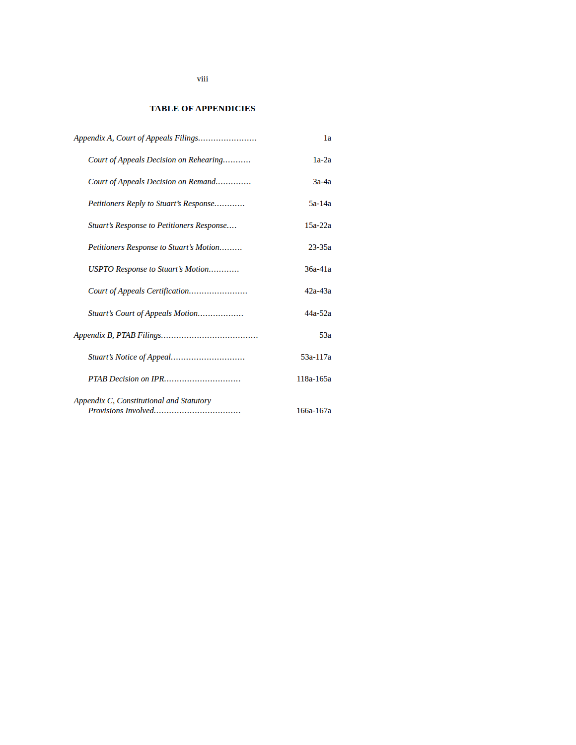viii
TABLE OF APPENDICIES
Appendix A, Court of Appeals Filings ....................... 1a
Court of Appeals Decision on Rehearing ........... 1a-2a
Court of Appeals Decision on Remand .............. 3a-4a
Petitioners Reply to Stuart’s Response ............ 5a-14a
Stuart’s Response to Petitioners Response .... 15a-22a
Petitioners Response to Stuart’s Motion ......... 23-35a
USPTO Response to Stuart’s Motion ............ 36a-41a
Court of Appeals Certification ....................... 42a-43a
Stuart’s Court of Appeals Motion .................. 44a-52a
Appendix B, PTAB Filings ...................................... 53a
Stuart’s Notice of Appeal ............................. 53a-117a
PTAB Decision on IPR .............................. 118a-165a
Appendix C, Constitutional and Statutory Provisions Involved .................................. 166a-167a